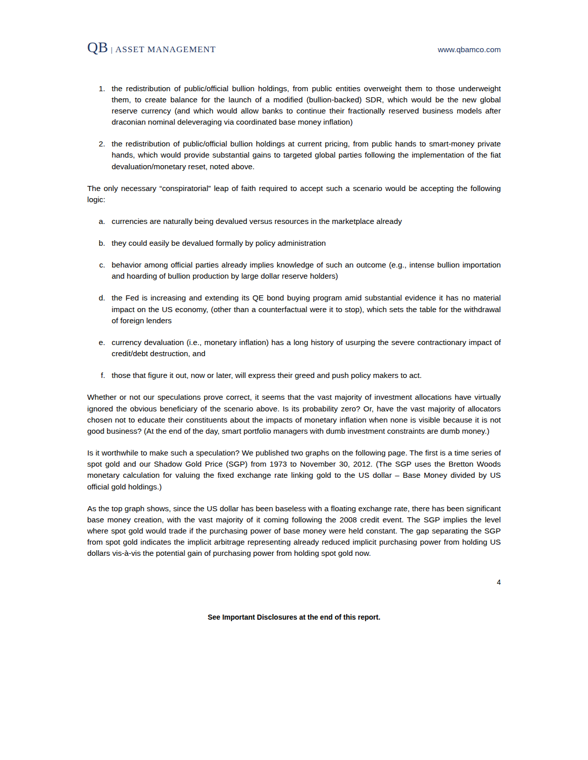QB|ASSET MANAGEMENT
www.qbamco.com
the redistribution of public/official bullion holdings, from public entities overweight them to those underweight them, to create balance for the launch of a modified (bullion-backed) SDR, which would be the new global reserve currency (and which would allow banks to continue their fractionally reserved business models after draconian nominal deleveraging via coordinated base money inflation)
the redistribution of public/official bullion holdings at current pricing, from public hands to smart-money private hands, which would provide substantial gains to targeted global parties following the implementation of the fiat devaluation/monetary reset, noted above.
The only necessary “conspiratorial” leap of faith required to accept such a scenario would be accepting the following logic:
currencies are naturally being devalued versus resources in the marketplace already
they could easily be devalued formally by policy administration
behavior among official parties already implies knowledge of such an outcome (e.g., intense bullion importation and hoarding of bullion production by large dollar reserve holders)
the Fed is increasing and extending its QE bond buying program amid substantial evidence it has no material impact on the US economy, (other than a counterfactual were it to stop), which sets the table for the withdrawal of foreign lenders
currency devaluation (i.e., monetary inflation) has a long history of usurping the severe contractionary impact of credit/debt destruction, and
those that figure it out, now or later, will express their greed and push policy makers to act.
Whether or not our speculations prove correct, it seems that the vast majority of investment allocations have virtually ignored the obvious beneficiary of the scenario above. Is its probability zero? Or, have the vast majority of allocators chosen not to educate their constituents about the impacts of monetary inflation when none is visible because it is not good business? (At the end of the day, smart portfolio managers with dumb investment constraints are dumb money.)
Is it worthwhile to make such a speculation? We published two graphs on the following page. The first is a time series of spot gold and our Shadow Gold Price (SGP) from 1973 to November 30, 2012. (The SGP uses the Bretton Woods monetary calculation for valuing the fixed exchange rate linking gold to the US dollar – Base Money divided by US official gold holdings.)
As the top graph shows, since the US dollar has been baseless with a floating exchange rate, there has been significant base money creation, with the vast majority of it coming following the 2008 credit event. The SGP implies the level where spot gold would trade if the purchasing power of base money were held constant. The gap separating the SGP from spot gold indicates the implicit arbitrage representing already reduced implicit purchasing power from holding US dollars vis-à-vis the potential gain of purchasing power from holding spot gold now.
4
See Important Disclosures at the end of this report.